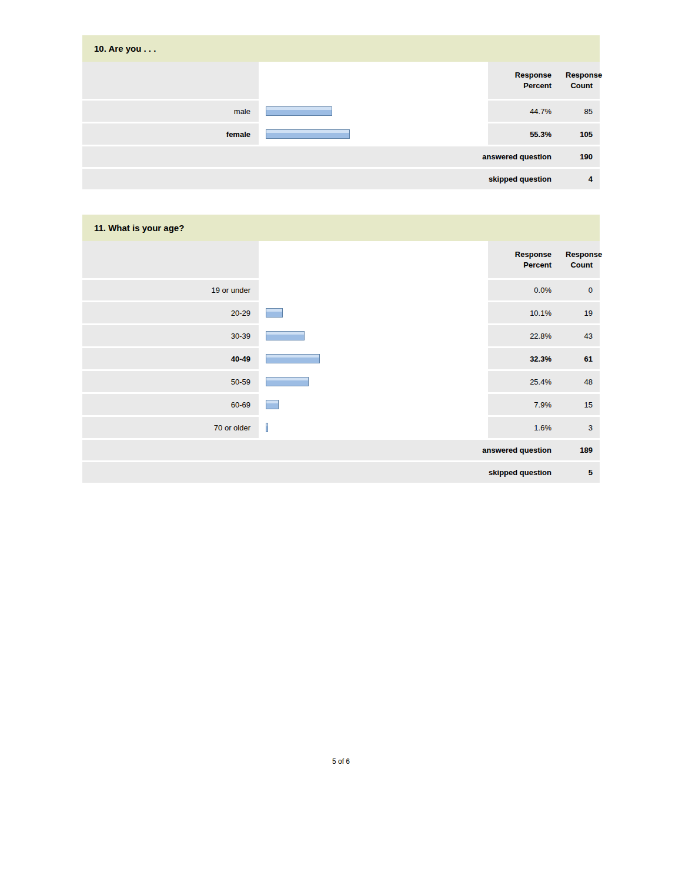10. Are you . . .
| | | Response Percent | Response Count |
| male | | 44.7% | 85 |
| female | | 55.3% | 105 |
| answered question | 190 |
| skipped question | 4 |
11. What is your age?
| | | Response Percent | Response Count |
| 19 or under | | 0.0% | 0 |
| 20-29 | | 10.1% | 19 |
| 30-39 | | 22.8% | 43 |
| 40-49 | | 32.3% | 61 |
| 50-59 | | 25.4% | 48 |
| 60-69 | | 7.9% | 15 |
| 70 or older | | 1.6% | 3 |
| answered question | 189 |
| skipped question | 5 |
5 of 6